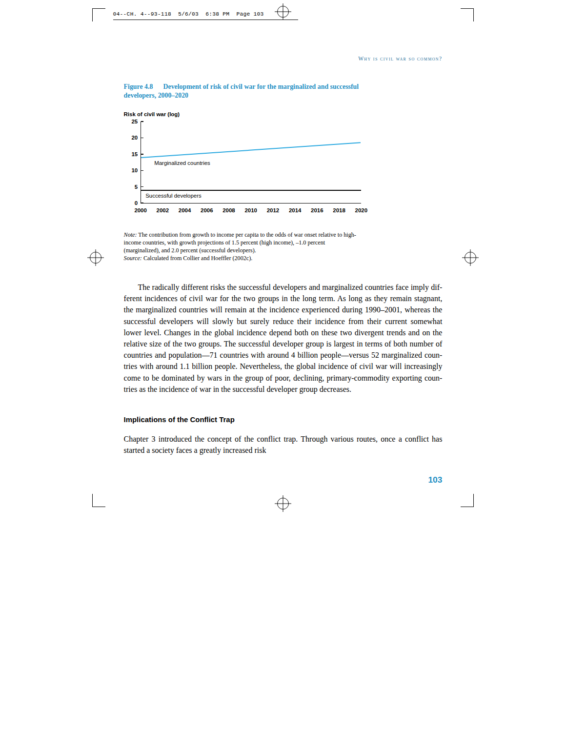04--CH. 4--93-118 5/6/03 6:38 PM Page 103
Why is civil war so common?
Figure 4.8 Development of risk of civil war for the marginalized and successful developers, 2000–2020
Risk of civil war (log)
25 20 15 10 5 0
Marginalized countries
Successful developers
2000 2002 2004 2006 2008 2010 2012 2014 2016 2018 2020
Note: The contribution from growth to income per capita to the odds of war onset relative to high-income countries, with growth projections of 1.5 percent (high income), –1.0 percent (marginalized), and 2.0 percent (successful developers).
Source: Calculated from Collier and Hoeffler (2002c).
The radically different risks the successful developers and marginalized countries face imply different incidences of civil war for the two groups in the long term. As long as they remain stagnant, the marginalized countries will remain at the incidence experienced during 1990–2001, whereas the successful developers will slowly but surely reduce their incidence from their current somewhat lower level. Changes in the global incidence depend both on these two divergent trends and on the relative size of the two groups. The successful developer group is largest in terms of both number of countries and population—71 countries with around 4 billion people—versus 52 marginalized countries with around 1.1 billion people. Nevertheless, the global incidence of civil war will increasingly come to be dominated by wars in the group of poor, declining, primary-commodity exporting countries as the incidence of war in the successful developer group decreases.
Implications of the Conflict Trap
Chapter 3 introduced the concept of the conflict trap. Through various routes, once a conflict has started a society faces a greatly increased risk
103